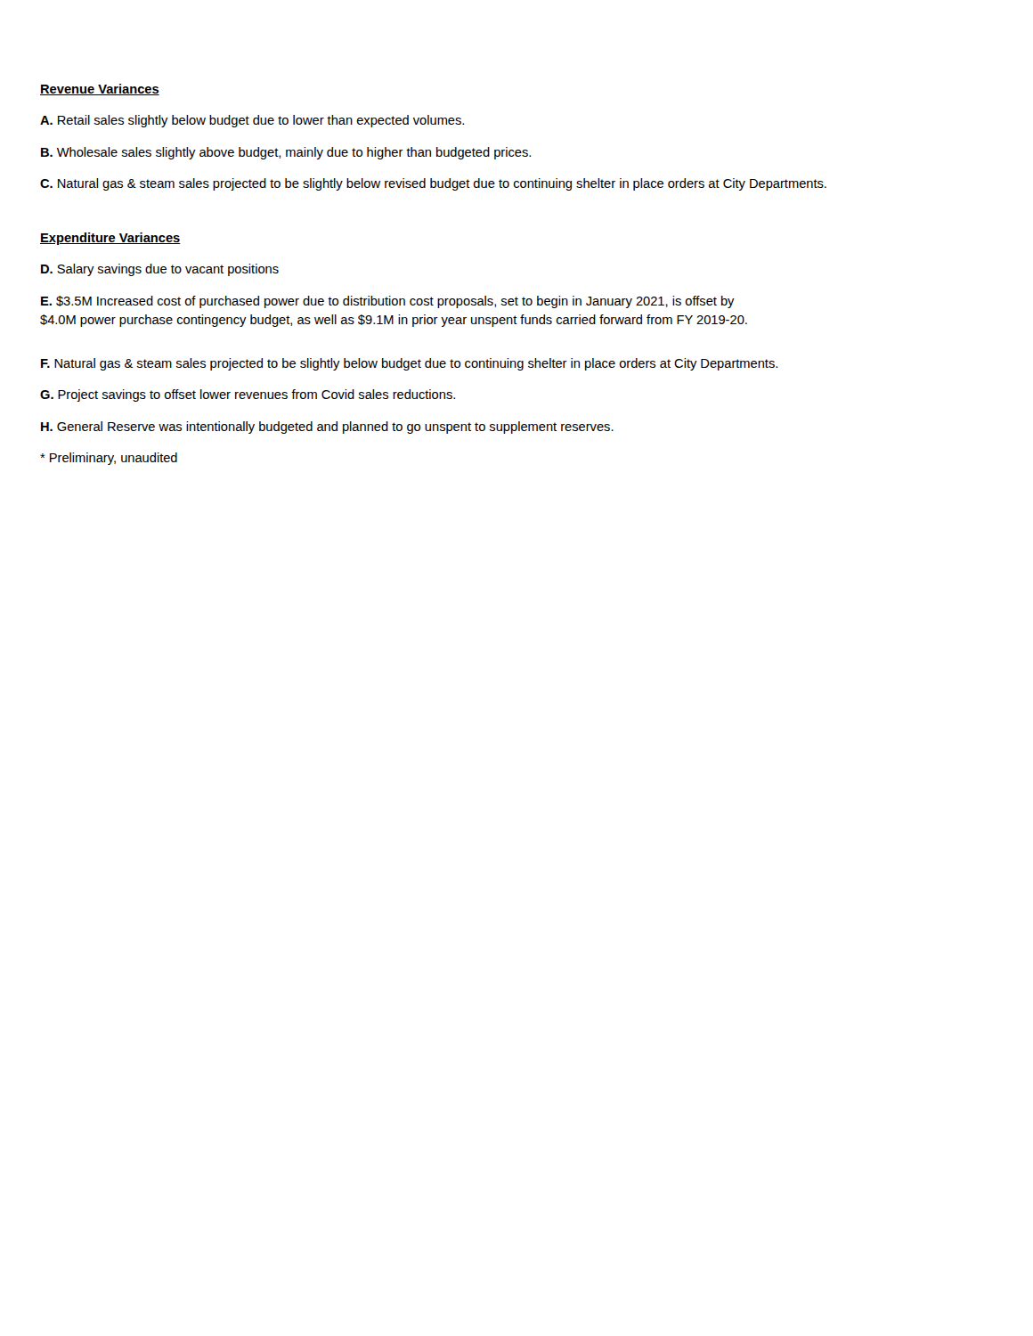Revenue Variances
A. Retail sales slightly below budget due to lower than expected volumes.
B. Wholesale sales slightly above budget, mainly due to higher than budgeted prices.
C. Natural gas & steam sales projected to be slightly below revised budget due to continuing shelter in place orders at City Departments.
Expenditure Variances
D. Salary savings due to vacant positions
E. $3.5M Increased cost of purchased power due to distribution cost proposals, set to begin in January 2021, is offset by
$4.0M power purchase contingency budget, as well as $9.1M in prior year unspent funds carried forward from FY 2019-20.
F. Natural gas & steam sales projected to be slightly below budget due to continuing shelter in place orders at City Departments.
G. Project savings to offset lower revenues from Covid sales reductions.
H. General Reserve was intentionally budgeted and planned to go unspent to supplement reserves.
* Preliminary, unaudited